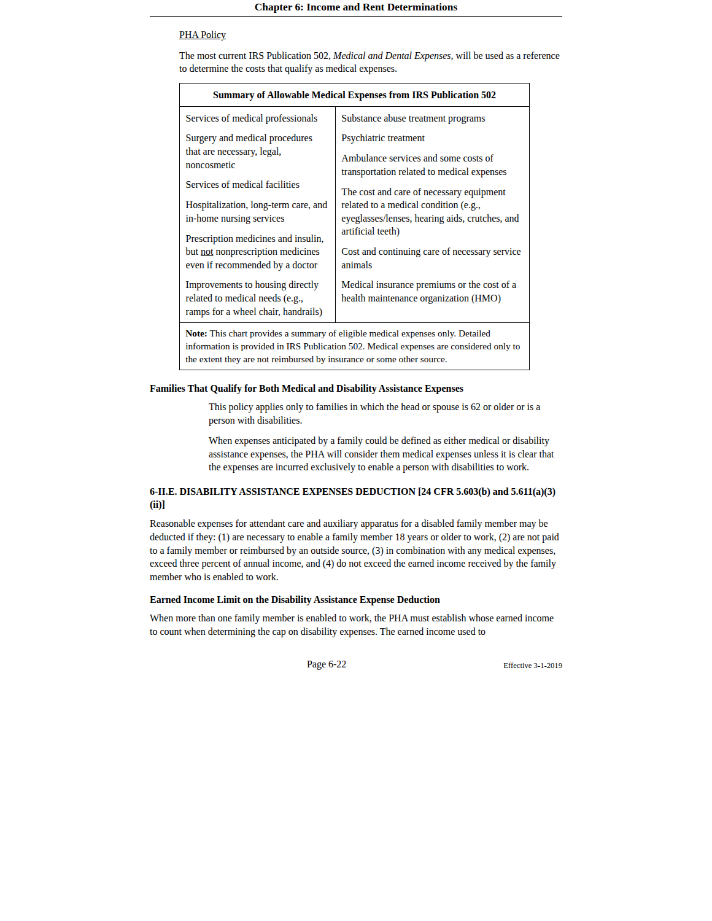Chapter 6: Income and Rent Determinations
PHA Policy
The most current IRS Publication 502, Medical and Dental Expenses, will be used as a reference to determine the costs that qualify as medical expenses.
| Summary of Allowable Medical Expenses from IRS Publication 502 |
| --- |
| Services of medical professionals Surgery and medical procedures that are necessary, legal, noncosmetic Services of medical facilities Hospitalization, long-term care, and in-home nursing services Prescription medicines and insulin, but not nonprescription medicines even if recommended by a doctor Improvements to housing directly related to medical needs (e.g., ramps for a wheel chair, handrails) | Substance abuse treatment programs Psychiatric treatment Ambulance services and some costs of transportation related to medical expenses The cost and care of necessary equipment related to a medical condition (e.g., eyeglasses/lenses, hearing aids, crutches, and artificial teeth) Cost and continuing care of necessary service animals Medical insurance premiums or the cost of a health maintenance organization (HMO) |
| Note: This chart provides a summary of eligible medical expenses only. Detailed information is provided in IRS Publication 502. Medical expenses are considered only to the extent they are not reimbursed by insurance or some other source. |
Families That Qualify for Both Medical and Disability Assistance Expenses
This policy applies only to families in which the head or spouse is 62 or older or is a person with disabilities.
When expenses anticipated by a family could be defined as either medical or disability assistance expenses, the PHA will consider them medical expenses unless it is clear that the expenses are incurred exclusively to enable a person with disabilities to work.
6-II.E. DISABILITY ASSISTANCE EXPENSES DEDUCTION [24 CFR 5.603(b) and 5.611(a)(3)(ii)]
Reasonable expenses for attendant care and auxiliary apparatus for a disabled family member may be deducted if they: (1) are necessary to enable a family member 18 years or older to work, (2) are not paid to a family member or reimbursed by an outside source, (3) in combination with any medical expenses, exceed three percent of annual income, and (4) do not exceed the earned income received by the family member who is enabled to work.
Earned Income Limit on the Disability Assistance Expense Deduction
When more than one family member is enabled to work, the PHA must establish whose earned income to count when determining the cap on disability expenses. The earned income used to
Page 6-22 Effective 3-1-2019